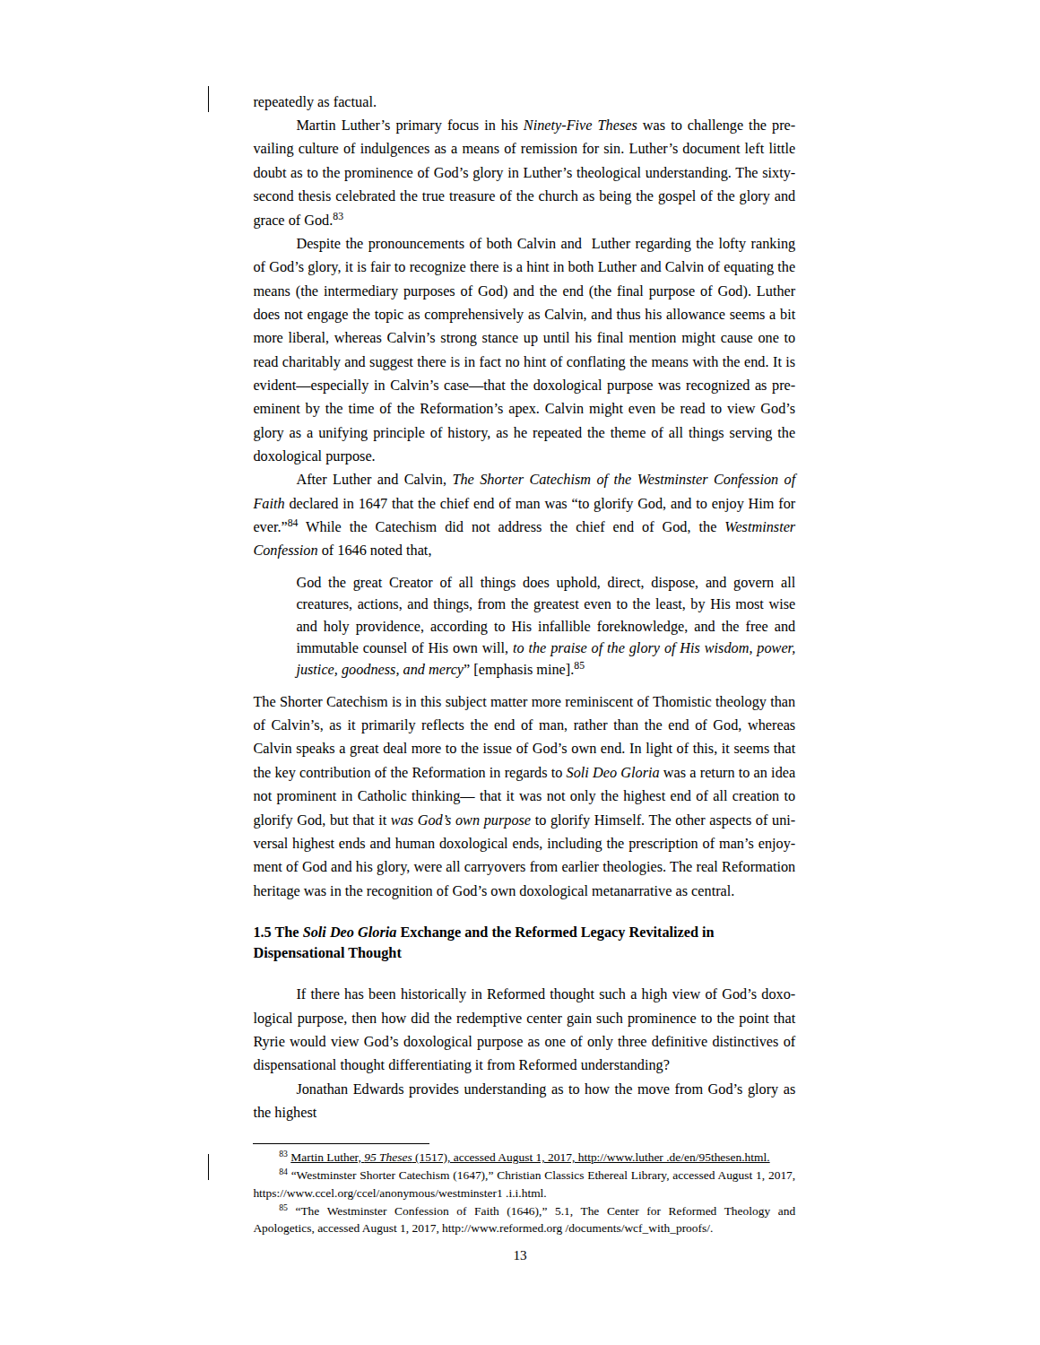repeatedly as factual.
Martin Luther’s primary focus in his Ninety-Five Theses was to challenge the prevailing culture of indulgences as a means of remission for sin. Luther’s document left little doubt as to the prominence of God’s glory in Luther’s theological understanding. The sixty-second thesis celebrated the true treasure of the church as being the gospel of the glory and grace of God.83
Despite the pronouncements of both Calvin and Luther regarding the lofty ranking of God’s glory, it is fair to recognize there is a hint in both Luther and Calvin of equating the means (the intermediary purposes of God) and the end (the final purpose of God). Luther does not engage the topic as comprehensively as Calvin, and thus his allowance seems a bit more liberal, whereas Calvin’s strong stance up until his final mention might cause one to read charitably and suggest there is in fact no hint of conflating the means with the end. It is evident—especially in Calvin’s case—that the doxological purpose was recognized as preeminent by the time of the Reformation’s apex. Calvin might even be read to view God’s glory as a unifying principle of history, as he repeated the theme of all things serving the doxological purpose.
After Luther and Calvin, The Shorter Catechism of the Westminster Confession of Faith declared in 1647 that the chief end of man was “to glorify God, and to enjoy Him for ever.”84 While the Catechism did not address the chief end of God, the Westminster Confession of 1646 noted that,
God the great Creator of all things does uphold, direct, dispose, and govern all creatures, actions, and things, from the greatest even to the least, by His most wise and holy providence, according to His infallible foreknowledge, and the free and immutable counsel of His own will, to the praise of the glory of His wisdom, power, justice, goodness, and mercy” [emphasis mine].85
The Shorter Catechism is in this subject matter more reminiscent of Thomistic theology than of Calvin’s, as it primarily reflects the end of man, rather than the end of God, whereas Calvin speaks a great deal more to the issue of God’s own end. In light of this, it seems that the key contribution of the Reformation in regards to Soli Deo Gloria was a return to an idea not prominent in Catholic thinking— that it was not only the highest end of all creation to glorify God, but that it was God’s own purpose to glorify Himself. The other aspects of universal highest ends and human doxological ends, including the prescription of man’s enjoyment of God and his glory, were all carryovers from earlier theologies. The real Reformation heritage was in the recognition of God’s own doxological metanarrative as central.
1.5 The Soli Deo Gloria Exchange and the Reformed Legacy Revitalized in Dispensational Thought
If there has been historically in Reformed thought such a high view of God’s doxological purpose, then how did the redemptive center gain such prominence to the point that Ryrie would view God’s doxological purpose as one of only three definitive distinctives of dispensational thought differentiating it from Reformed understanding?
Jonathan Edwards provides understanding as to how the move from God’s glory as the highest
83 Martin Luther, 95 Theses (1517), accessed August 1, 2017, http://www.luther .de/en/95thesen.html.
84 “Westminster Shorter Catechism (1647),” Christian Classics Ethereal Library, accessed August 1, 2017, https://www.ccel.org/ccel/anonymous/westminster1 .i.i.html.
85 “The Westminster Confession of Faith (1646),” 5.1, The Center for Reformed Theology and Apologetics, accessed August 1, 2017, http://www.reformed.org /documents/wcf_with_proofs/.
13